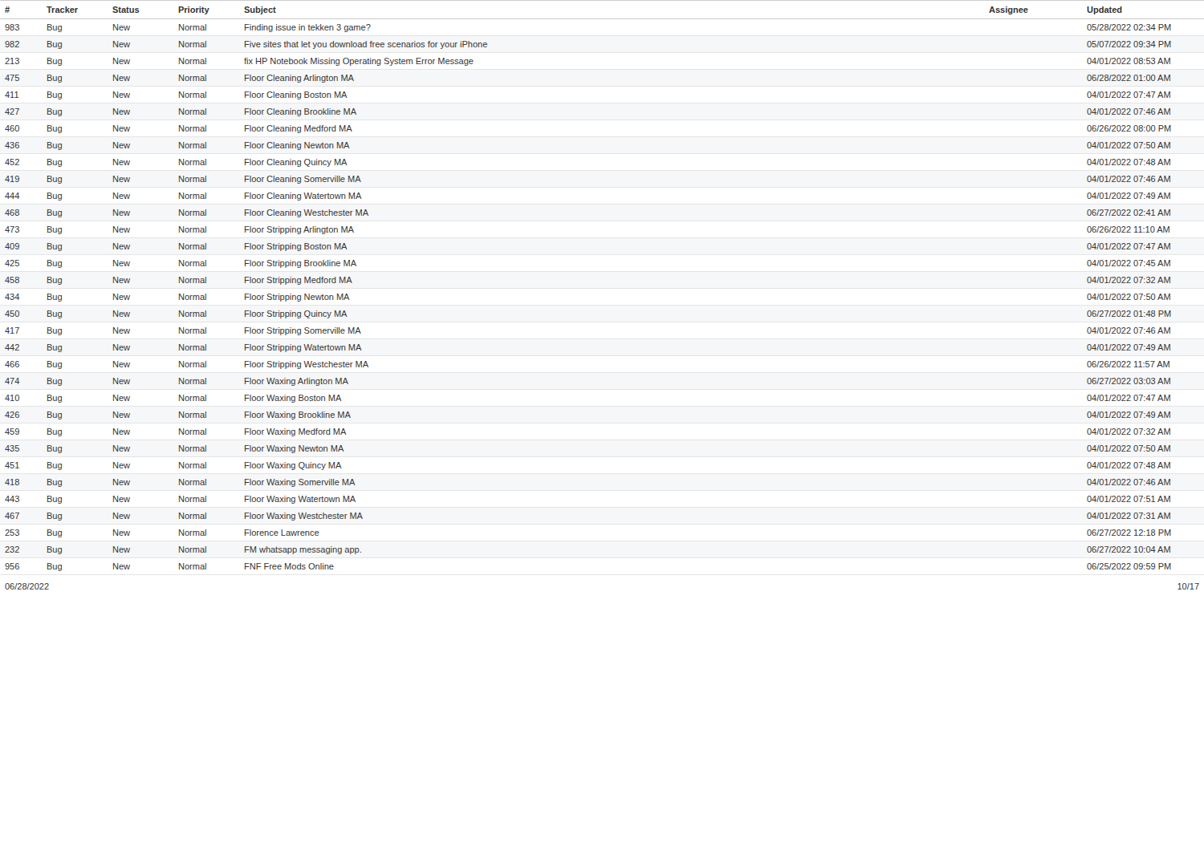| # | Tracker | Status | Priority | Subject | Assignee | Updated |
| --- | --- | --- | --- | --- | --- | --- |
| 983 | Bug | New | Normal | Finding issue in tekken 3 game? | | 05/28/2022 02:34 PM |
| 982 | Bug | New | Normal | Five sites that let you download free scenarios for your iPhone | | 05/07/2022 09:34 PM |
| 213 | Bug | New | Normal | fix HP Notebook Missing Operating System Error Message | | 04/01/2022 08:53 AM |
| 475 | Bug | New | Normal | Floor Cleaning Arlington MA | | 06/28/2022 01:00 AM |
| 411 | Bug | New | Normal | Floor Cleaning Boston MA | | 04/01/2022 07:47 AM |
| 427 | Bug | New | Normal | Floor Cleaning Brookline MA | | 04/01/2022 07:46 AM |
| 460 | Bug | New | Normal | Floor Cleaning Medford MA | | 06/26/2022 08:00 PM |
| 436 | Bug | New | Normal | Floor Cleaning Newton MA | | 04/01/2022 07:50 AM |
| 452 | Bug | New | Normal | Floor Cleaning Quincy MA | | 04/01/2022 07:48 AM |
| 419 | Bug | New | Normal | Floor Cleaning Somerville MA | | 04/01/2022 07:46 AM |
| 444 | Bug | New | Normal | Floor Cleaning Watertown MA | | 04/01/2022 07:49 AM |
| 468 | Bug | New | Normal | Floor Cleaning Westchester MA | | 06/27/2022 02:41 AM |
| 473 | Bug | New | Normal | Floor Stripping Arlington MA | | 06/26/2022 11:10 AM |
| 409 | Bug | New | Normal | Floor Stripping Boston MA | | 04/01/2022 07:47 AM |
| 425 | Bug | New | Normal | Floor Stripping Brookline MA | | 04/01/2022 07:45 AM |
| 458 | Bug | New | Normal | Floor Stripping Medford MA | | 04/01/2022 07:32 AM |
| 434 | Bug | New | Normal | Floor Stripping Newton MA | | 04/01/2022 07:50 AM |
| 450 | Bug | New | Normal | Floor Stripping Quincy MA | | 06/27/2022 01:48 PM |
| 417 | Bug | New | Normal | Floor Stripping Somerville MA | | 04/01/2022 07:46 AM |
| 442 | Bug | New | Normal | Floor Stripping Watertown MA | | 04/01/2022 07:49 AM |
| 466 | Bug | New | Normal | Floor Stripping Westchester MA | | 06/26/2022 11:57 AM |
| 474 | Bug | New | Normal | Floor Waxing Arlington MA | | 06/27/2022 03:03 AM |
| 410 | Bug | New | Normal | Floor Waxing Boston MA | | 04/01/2022 07:47 AM |
| 426 | Bug | New | Normal | Floor Waxing Brookline MA | | 04/01/2022 07:49 AM |
| 459 | Bug | New | Normal | Floor Waxing Medford MA | | 04/01/2022 07:32 AM |
| 435 | Bug | New | Normal | Floor Waxing Newton MA | | 04/01/2022 07:50 AM |
| 451 | Bug | New | Normal | Floor Waxing Quincy MA | | 04/01/2022 07:48 AM |
| 418 | Bug | New | Normal | Floor Waxing Somerville MA | | 04/01/2022 07:46 AM |
| 443 | Bug | New | Normal | Floor Waxing Watertown MA | | 04/01/2022 07:51 AM |
| 467 | Bug | New | Normal | Floor Waxing Westchester MA | | 04/01/2022 07:31 AM |
| 253 | Bug | New | Normal | Florence Lawrence | | 06/27/2022 12:18 PM |
| 232 | Bug | New | Normal | FM whatsapp messaging app. | | 06/27/2022 10:04 AM |
| 956 | Bug | New | Normal | FNF Free Mods Online | | 06/25/2022 09:59 PM |
06/28/2022 10/17